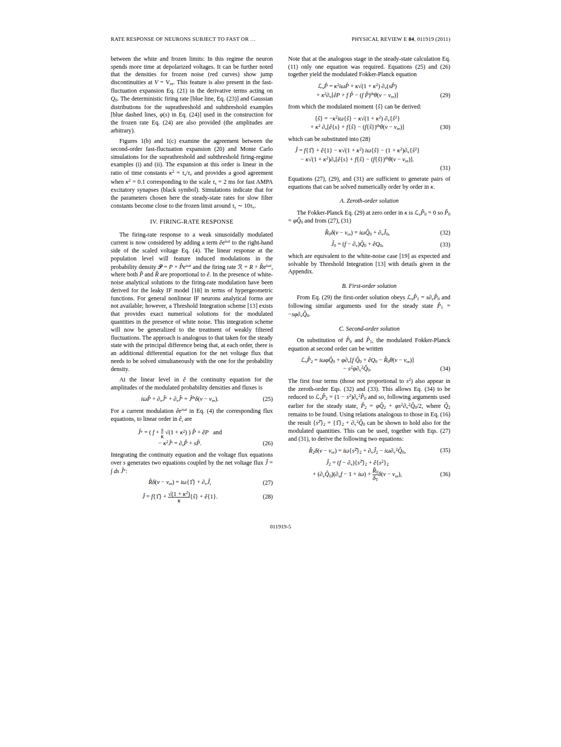Rate response of neurons subject to fast or …
Physical Review E 84, 011919 (2011)
between the white and frozen limits: In this regime the neuron spends more time at depolarized voltages. It can be further noted that the densities for frozen noise (red curves) show jump discontinuities at V = Vre. This feature is also present in the fast-fluctuation expansion Eq. (21) in the derivative terms acting on Q 0. The deterministic firing rate [blue line, Eq. (23)] and Gaussian distributions for the suprathreshold and subthreshold examples [blue dashed lines, φ(s) in Eq. (24)] used in the construction for the frozen rate Eq. (24) are also provided (the amplitudes are arbitrary).
Figures 1(b) and 1(c) examine the agreement between the second-order fast-fluctuation expansion (20) and Monte Carlo simulations for the suprathreshold and subthreshold firing-regime examples (i) and (ii). The expansion at this order is linear in the ratio of time constants κ 2 = τs/τv and provides a good agreement when κ 2 = 0.1 corresponding to the scale τs = 2 ms for fast AMPA excitatory synapses (black symbol). Simulations indicate that for the parameters chosen here the steady-state rates for slow filter constants become close to the frozen limit around τs ∼ 10τv.
IV. Firing-rate response
The firing-rate response to a weak sinusoidally modulated current is now considered by adding a term êeiωt to the right-hand side of the scaled voltage Eq. (4). The linear response at the population level will feature induced modulations in the probability density 𝒫 = P + P̂eiωt and the firing rate ℛ = R + R̂eiωt, where both P̂ and R̂ are proportional to ê. In the presence of white-noise analytical solutions to the firing-rate modulation have been derived for the leaky IF model [18] in terms of hypergeometric functions. For general nonlinear IF neurons analytical forms are not available; however, a Threshold Integration scheme [13] exists that provides exact numerical solutions for the modulated quantities in the presence of white noise. This integration scheme will now be generalized to the treatment of weakly filtered fluctuations. The approach is analogous to that taken for the steady state with the principal difference being that, at each order, there is an additional differential equation for the net voltage flux that needs to be solved simultaneously with the one for the probability density.
At the linear level in ê the continuity equation for the amplitudes of the modulated probability densities and fluxes is
iωP̂ + ∂vĴv + ∂sĴs = Ĵth δ(v − vre).
(25)
For a current modulation êeiωt in Eq. (4) the corresponding flux equations, to linear order in ê, are
Ĵv = ( f + sκ √(1 + κ 2) ) P̂ + êP and
− κ 2 Ĵs = ∂sP̂ + sP̂.
(26)
Integrating the continuity equation and the voltage flux equations over s generates two equations coupled by the net voltage flux Ĵ = ∫ ds Ĵ v:
R̂δ(v − vre) = iω{1̂} + ∂vĴ,
(27)
Ĵ = f{1̂} + √(1 + κ 2) κ{ŝ} + ê{1}.
(28)
Note that at the analogous stage in the steady-state calculation Eq. (11) only one equation was required. Equations (25) and (26) together yield the modulated Fokker-Planck equation
ℒsP̂ = κ 2 iωP̂ + κ√(1 + κ 2) ∂v(sP̂)
+ κ 2∂v[êP + f P̂ − (f P̂)th θ(v − vre)]
(29)
from which the modulated moment {ŝ} can be derived:
{ŝ} = −κ 2 iω{ŝ} − κ√(1 + κ 2) ∂v{ŝ 2}
+ κ 2 ∂v[ê{s} + f{ŝ} − (f{ŝ})th θ(v − vre)]
(30)
which can be substituted into (28)
Ĵ = f{1̂} + ê{1} − κ√(1 + κ 2) iω{ŝ} − (1 + κ 2)∂v{ŝ 2}
− κ√(1 + κ 2)∂v[ê{s} + f{ŝ} − (f{ŝ})th θ(v − vre)].
(31)
Equations (27), (29), and (31) are sufficient to generate pairs of equations that can be solved numerically order by order in κ.
A. Zeroth-order solution
The Fokker-Planck Eq. (29) at zero order in κ is ℒsP̂0 = 0 so P̂0 = φQ̂0 and from (27), (31)
R̂0 δ(v − vre) = iωQ̂0 + ∂vĴ 0,
(32)
Ĵ 0 = (f − ∂v)Q̂0 + êQ 0,
(33)
which are equivalent to the white-noise case [19] as expected and solvable by Threshold Integration [13] with details given in the Appendix.
B. First-order solution
From Eq. (29) the first-order solution obeys ℒsP̂1 = s∂vP̂0 and following similar arguments used for the steady state P̂1 = −sφ∂vQ̂0.
C. Second-order solution
On substitution of P̂0 and P̂1, the modulated Fokker-Planck equation at second order can be written
ℒsP̂2 = iωφQ̂0 + φ∂v[f Q̂0 + êQ 0 − R̂0 θ(v − vre)]
− s 2 φ∂v 2 Q̂0.
(34)
The first four terms (those not proportional to s 2) also appear in the zeroth-order Eqs. (32) and (33). This allows Eq. (34) to be reduced to ℒsP̂2 = (1 − s 2)∂v 2 P̂0 and so, following arguments used earlier for the steady state, P̂2 = φQ̂2 + φs 2∂v 2 Q̂0/2, where Q̂2 remains to be found. Using relations analogous to those in Eq. (16) the result {s 2̂}2 = {1̂}2 + ∂v 2 Q̂0 can be shown to hold also for the modulated quantities. This can be used, together with Eqs. (27) and (31), to derive the following two equations:
R̂2 δ(v − vre) = iω{s 2̂}2 + ∂vĴ 2 − iω∂v 2 Q̂0,
(35)
Ĵ 2 = (f − ∂v){s 2̂}2 + ê{s 2}2
+ (∂vQ̂0)(∂vf − 1 + iω) + R̂0 δT δ(v − vre),
(36)
011919-5